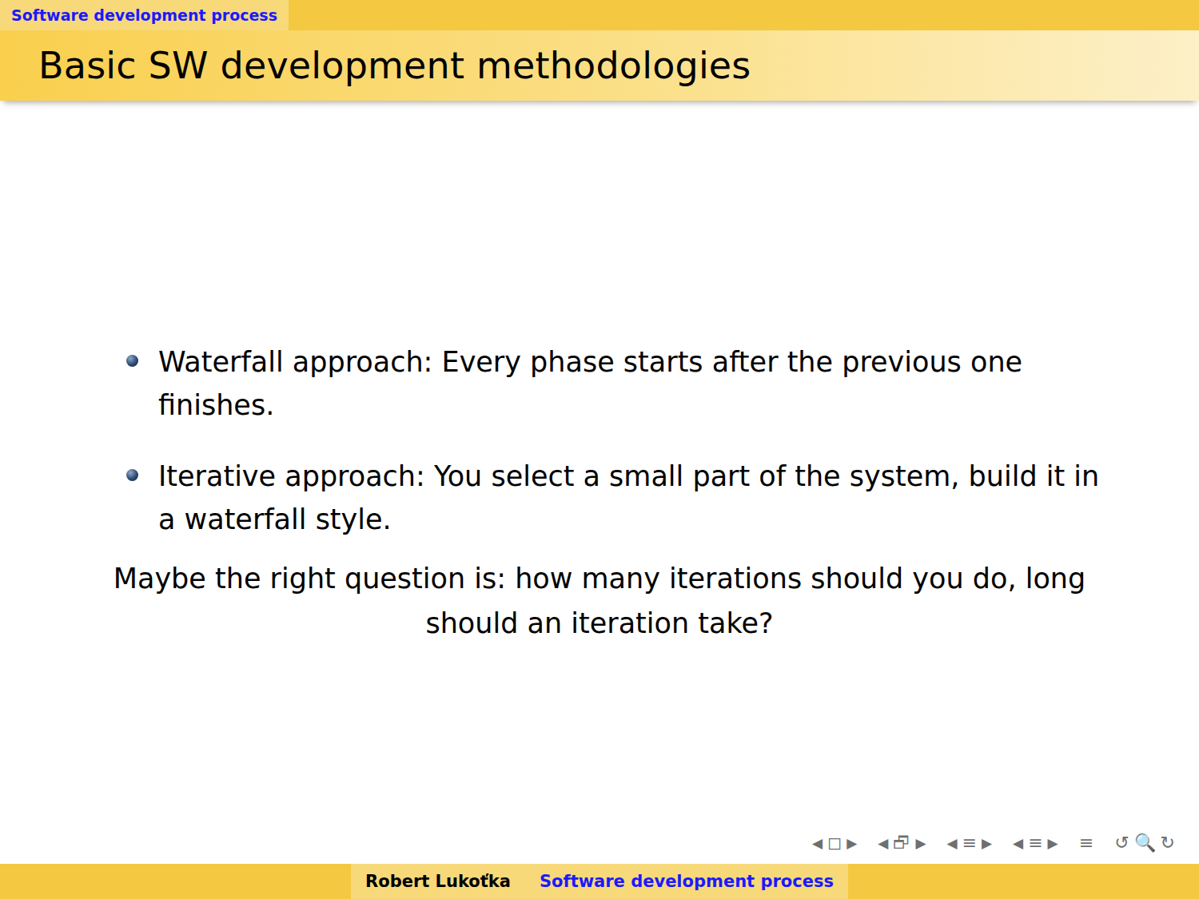Software development process
Basic SW development methodologies
Waterfall approach: Every phase starts after the previous one finishes.
Iterative approach: You select a small part of the system, build it in a waterfall style.
Maybe the right question is: how many iterations should you do, long should an iteration take?
◀◻▶
◀🗗▶
◀≡▶
◀≡▶
≡
↺🔍↻
Robert Lukoťka
Software development process